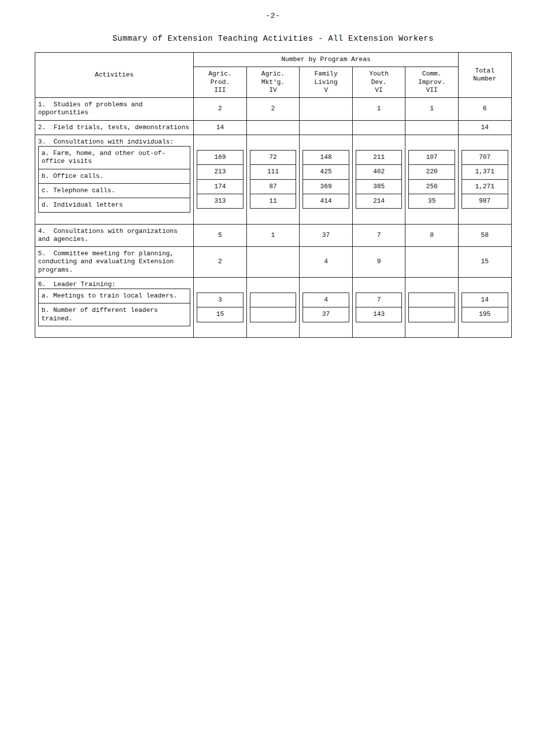-2-
Summary of Extension Teaching Activities - All Extension Workers
| Activities | Number by Program Areas | Total Number |
| --- | --- | --- |
| Agric. Prod. III | Agric. Mkt'g. IV | Family Living V | Youth Dev. VI | Comm. Improv. VII |
| 1. Studies of problems and opportunities | 2 | 2 | | 1 | 1 | 6 |
| 2. Field trials, tests, demonstrations | 14 | | | | | 14 |
| 3. Consultations with individuals: / a. Farm, home, and other out-of-office visits / / b. Office calls. / / c. Telephone calls. / / d. Individual letters / | / 169 / / 213 / / 174 / / 313 / | / 72 / / 111 / / 87 / / 11 / | / 148 / / 425 / / 369 / / 414 / | / 211 / / 402 / / 385 / / 214 / | / 107 / / 220 / / 256 / / 35 / | / 707 / / 1,371 / / 1,271 / / 987 / |
| 4. Consultations with organizations and agencies. | 5 | 1 | 37 | 7 | 8 | 58 |
| 5. Committee meeting for planning, conducting and evaluating Extension programs. | 2 | | 4 | 9 | | 15 |
| 6. Leader Training: / a. Meetings to train local leaders. / / b. Number of different leaders trained. / | / 3 / / 15 / | | / 4 / / 37 / | / 7 / / 143 / | | / 14 / / 195 / |